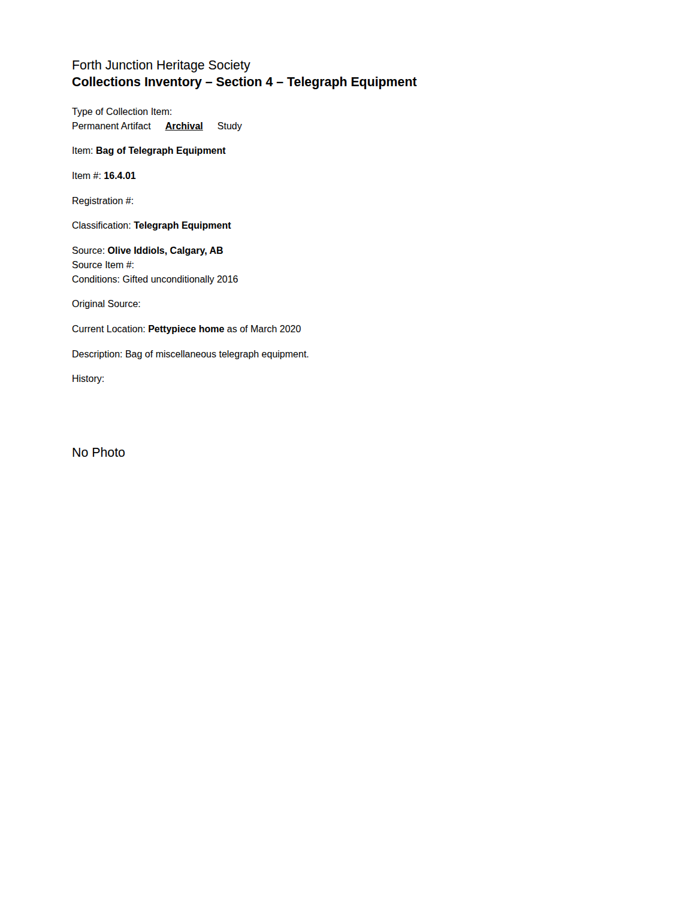Forth Junction Heritage Society
Collections Inventory – Section 4 – Telegraph Equipment
Type of Collection Item:
Permanent Artifact Archival Study
Item: Bag of Telegraph Equipment
Item #: 16.4.01
Registration #:
Classification: Telegraph Equipment
Source: Olive Iddiols, Calgary, AB
Source Item #:
Conditions: Gifted unconditionally 2016
Original Source:
Current Location: Pettypiece home as of March 2020
Description: Bag of miscellaneous telegraph equipment.
History:
No Photo